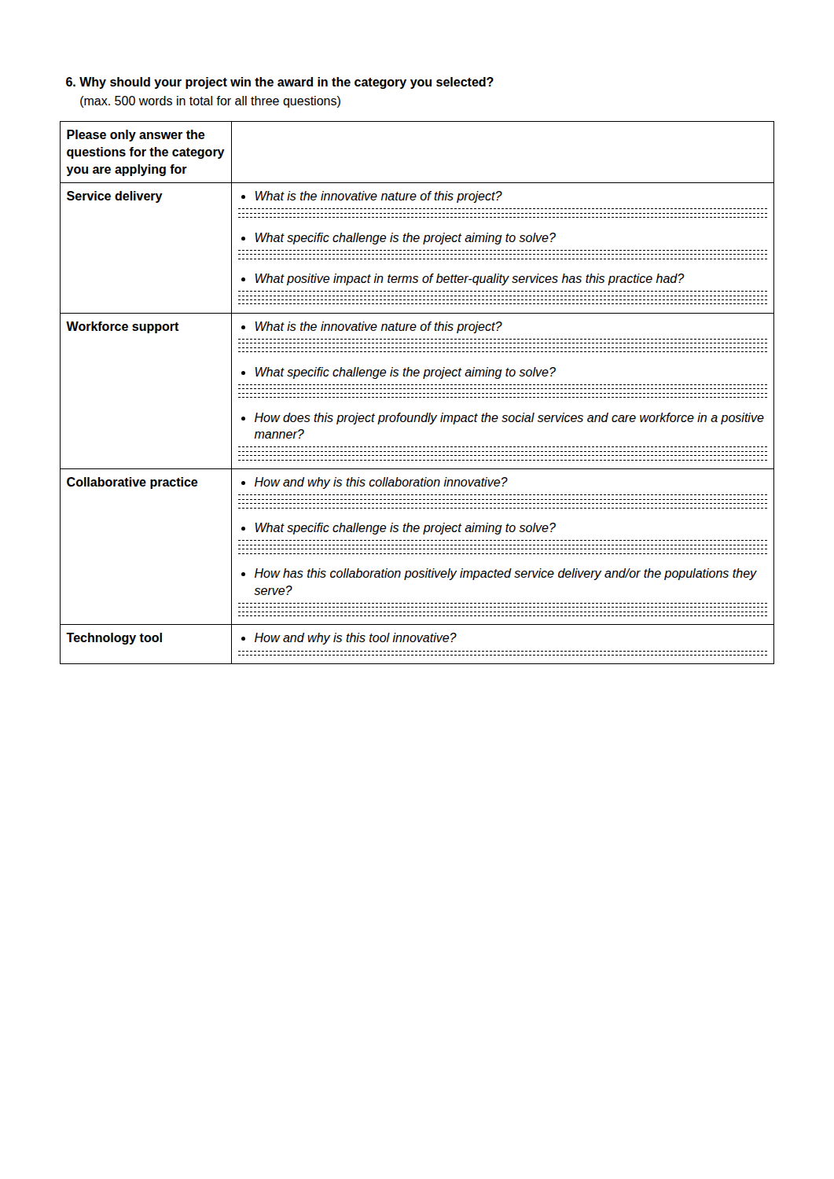Why should your project win the award in the category you selected?
(max. 500 words in total for all three questions)
| Please only answer the questions for the category you are applying for | |
| Service delivery | What is the innovative nature of this project? What specific challenge is the project aiming to solve? What positive impact in terms of better-quality services has this practice had? |
| Workforce support | What is the innovative nature of this project? What specific challenge is the project aiming to solve? How does this project profoundly impact the social services and care workforce in a positive manner? |
| Collaborative practice | How and why is this collaboration innovative? What specific challenge is the project aiming to solve? How has this collaboration positively impacted service delivery and/or the populations they serve? |
| Technology tool | How and why is this tool innovative? |